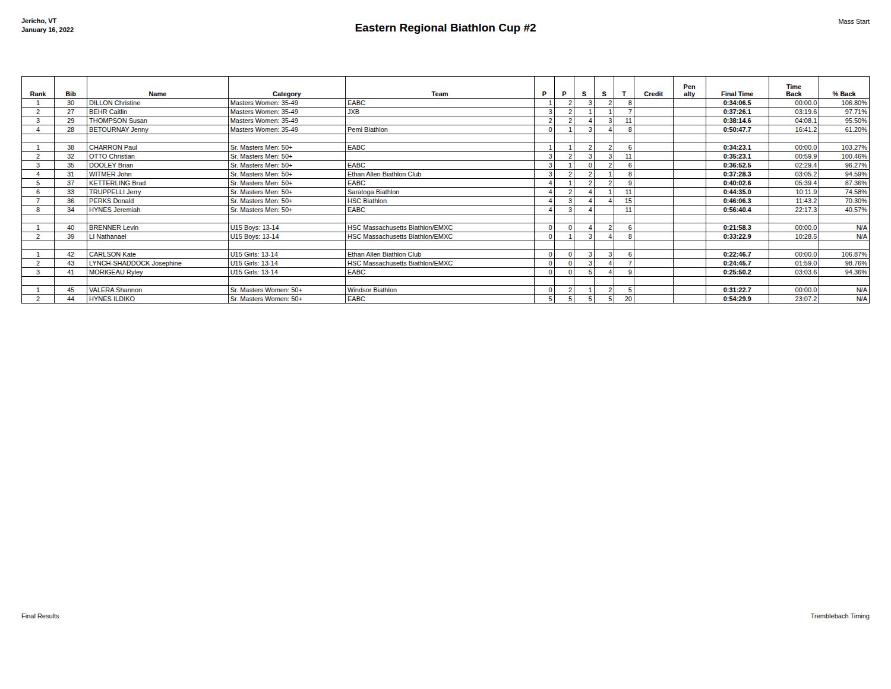Jericho, VT
January 16, 2022
Mass Start
Eastern Regional Biathlon Cup #2
| Rank | Bib | Name | Category | Team | P | P | S | S | T | Credit | Pen alty | Final Time | Time Back | % Back |
| --- | --- | --- | --- | --- | --- | --- | --- | --- | --- | --- | --- | --- | --- | --- |
| 1 | 30 | DILLON Christine | Masters Women: 35-49 | EABC | 1 | 2 | 3 | 2 | 8 | | | 0:34:06.5 | 00:00.0 | 106.80% |
| 2 | 27 | BEHR Caitlin | Masters Women: 35-49 | JXB | 3 | 2 | 1 | 1 | 7 | | | 0:37:26.1 | 03:19.6 | 97.71% |
| 3 | 29 | THOMPSON Susan | Masters Women: 35-49 | | 2 | 2 | 4 | 3 | 11 | | | 0:38:14.6 | 04:08.1 | 95.50% |
| 4 | 28 | BETOURNAY Jenny | Masters Women: 35-49 | Pemi Biathlon | 0 | 1 | 3 | 4 | 8 | | | 0:50:47.7 | 16:41.2 | 61.20% |
| 1 | 38 | CHARRON Paul | Sr. Masters Men: 50+ | EABC | 1 | 1 | 2 | 2 | 6 | | | 0:34:23.1 | 00:00.0 | 103.27% |
| 2 | 32 | OTTO Christian | Sr. Masters Men: 50+ | | 3 | 2 | 3 | 3 | 11 | | | 0:35:23.1 | 00:59.9 | 100.46% |
| 3 | 35 | DOOLEY Brian | Sr. Masters Men: 50+ | EABC | 3 | 1 | 0 | 2 | 6 | | | 0:36:52.5 | 02:29.4 | 96.27% |
| 4 | 31 | WITMER John | Sr. Masters Men: 50+ | Ethan Allen Biathlon Club | 3 | 2 | 2 | 1 | 8 | | | 0:37:28.3 | 03:05.2 | 94.59% |
| 5 | 37 | KETTERLING Brad | Sr. Masters Men: 50+ | EABC | 4 | 1 | 2 | 2 | 9 | | | 0:40:02.6 | 05:39.4 | 87.36% |
| 6 | 33 | TRUPPELLI Jerry | Sr. Masters Men: 50+ | Saratoga Biathlon | 4 | 2 | 4 | 1 | 11 | | | 0:44:35.0 | 10:11.9 | 74.58% |
| 7 | 36 | PERKS Donald | Sr. Masters Men: 50+ | HSC Biathlon | 4 | 3 | 4 | 4 | 15 | | | 0:46:06.3 | 11:43.2 | 70.30% |
| 8 | 34 | HYNES Jeremiah | Sr. Masters Men: 50+ | EABC | 4 | 3 | 4 | | 11 | | | 0:56:40.4 | 22:17.3 | 40.57% |
| 1 | 40 | BRENNER Levin | U15 Boys: 13-14 | HSC Massachusetts Biathlon/EMXC | 0 | 0 | 4 | 2 | 6 | | | 0:21:58.3 | 00:00.0 | N/A |
| 2 | 39 | LI Nathanael | U15 Boys: 13-14 | HSC Massachusetts Biathlon/EMXC | 0 | 1 | 3 | 4 | 8 | | | 0:33:22.9 | 10:28.5 | N/A |
| 1 | 42 | CARLSON Kate | U15 Girls: 13-14 | Ethan Allen Biathlon Club | 0 | 0 | 3 | 3 | 6 | | | 0:22:46.7 | 00:00.0 | 106.87% |
| 2 | 43 | LYNCH-SHADDOCK Josephine | U15 Girls: 13-14 | HSC Massachusetts Biathlon/EMXC | 0 | 0 | 3 | 4 | 7 | | | 0:24:45.7 | 01:59.0 | 98.76% |
| 3 | 41 | MORIGEAU Ryley | U15 Girls: 13-14 | EABC | 0 | 0 | 5 | 4 | 9 | | | 0:25:50.2 | 03:03.6 | 94.36% |
| 1 | 45 | VALERA Shannon | Sr. Masters Women: 50+ | Windsor Biathlon | 0 | 2 | 1 | 2 | 5 | | | 0:31:22.7 | 00:00.0 | N/A |
| 2 | 44 | HYNES ILDIKO | Sr. Masters Women: 50+ | EABC | 5 | 5 | 5 | 5 | 20 | | | 0:54:29.9 | 23:07.2 | N/A |
Final Results Tremblebach Timing